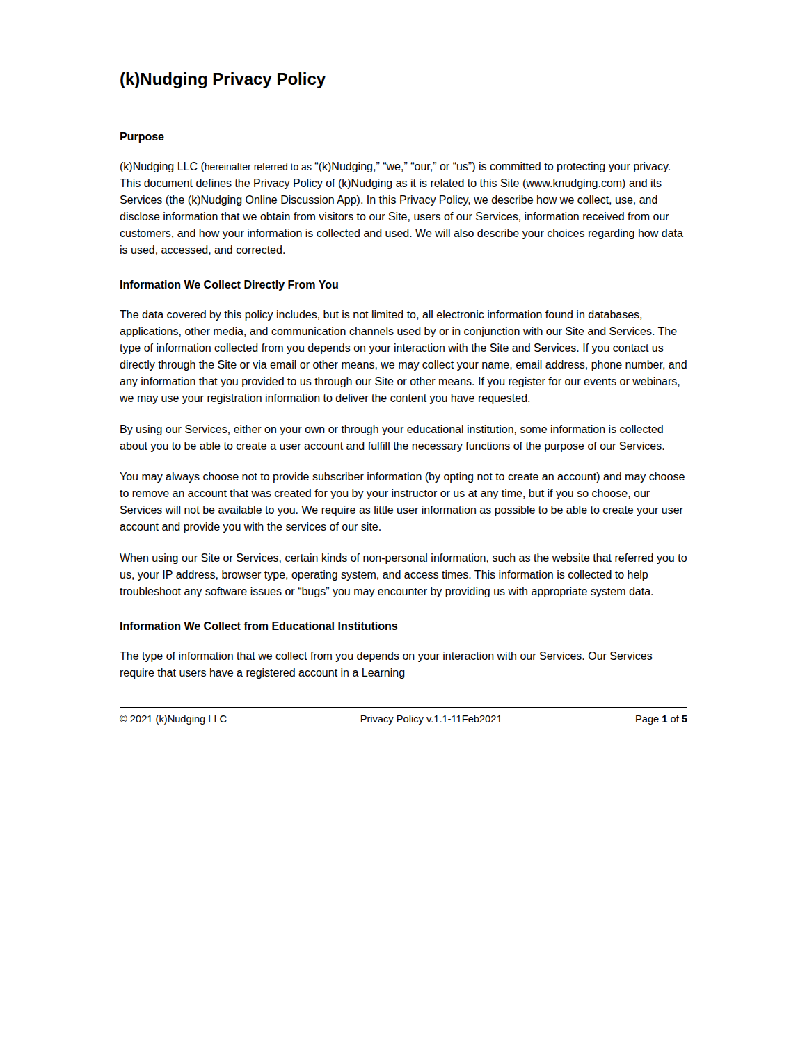(k)Nudging Privacy Policy
Purpose
(k)Nudging LLC (hereinafter referred to as “(k)Nudging,” “we,” “our,” or “us”) is committed to protecting your privacy. This document defines the Privacy Policy of (k)Nudging as it is related to this Site (www.knudging.com) and its Services (the (k)Nudging Online Discussion App). In this Privacy Policy, we describe how we collect, use, and disclose information that we obtain from visitors to our Site, users of our Services, information received from our customers, and how your information is collected and used. We will also describe your choices regarding how data is used, accessed, and corrected.
Information We Collect Directly From You
The data covered by this policy includes, but is not limited to, all electronic information found in databases, applications, other media, and communication channels used by or in conjunction with our Site and Services. The type of information collected from you depends on your interaction with the Site and Services. If you contact us directly through the Site or via email or other means, we may collect your name, email address, phone number, and any information that you provided to us through our Site or other means. If you register for our events or webinars, we may use your registration information to deliver the content you have requested.
By using our Services, either on your own or through your educational institution, some information is collected about you to be able to create a user account and fulfill the necessary functions of the purpose of our Services.
You may always choose not to provide subscriber information (by opting not to create an account) and may choose to remove an account that was created for you by your instructor or us at any time, but if you so choose, our Services will not be available to you. We require as little user information as possible to be able to create your user account and provide you with the services of our site.
When using our Site or Services, certain kinds of non-personal information, such as the website that referred you to us, your IP address, browser type, operating system, and access times. This information is collected to help troubleshoot any software issues or “bugs” you may encounter by providing us with appropriate system data.
Information We Collect from Educational Institutions
The type of information that we collect from you depends on your interaction with our Services. Our Services require that users have a registered account in a Learning
© 2021 (k)Nudging LLC Privacy Policy v.1.1-11Feb2021 Page 1 of 5